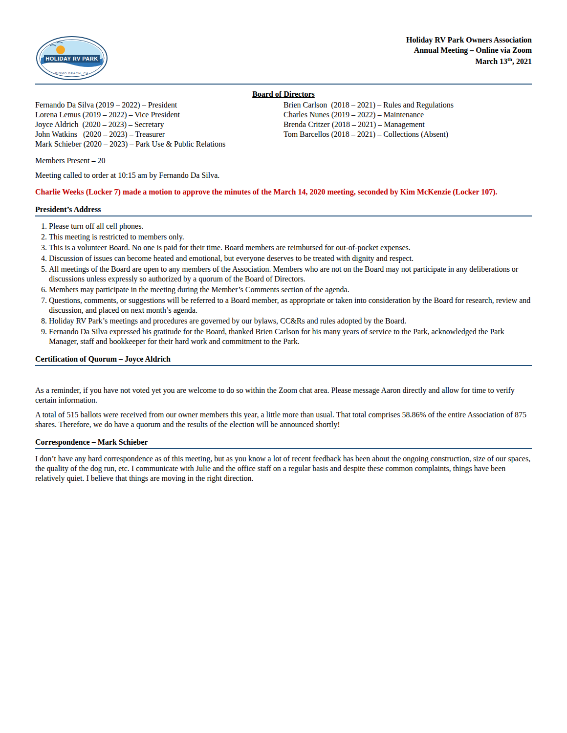HOLIDAY RV PARK PISMO BEACH, CA
Holiday RV Park Owners Association
Annual Meeting – Online via Zoom
March 13th, 2021
Board of Directors
| Fernando Da Silva (2019 – 2022) – President | Brien Carlson (2018 – 2021) – Rules and Regulations |
| Lorena Lemus (2019 – 2022) – Vice President | Charles Nunes (2019 – 2022) – Maintenance |
| Joyce Aldrich (2020 – 2023) – Secretary | Brenda Critzer (2018 – 2021) – Management |
| John Watkins (2020 – 2023) – Treasurer | Tom Barcellos (2018 – 2021) – Collections (Absent) |
| Mark Schieber (2020 – 2023) – Park Use & Public Relations | |
Members Present – 20
Meeting called to order at 10:15 am by Fernando Da Silva.
Charlie Weeks (Locker 7) made a motion to approve the minutes of the March 14, 2020 meeting, seconded by Kim McKenzie (Locker 107).
President’s Address
Please turn off all cell phones.
This meeting is restricted to members only.
This is a volunteer Board. No one is paid for their time. Board members are reimbursed for out-of-pocket expenses.
Discussion of issues can become heated and emotional, but everyone deserves to be treated with dignity and respect.
All meetings of the Board are open to any members of the Association. Members who are not on the Board may not participate in any deliberations or discussions unless expressly so authorized by a quorum of the Board of Directors.
Members may participate in the meeting during the Member’s Comments section of the agenda.
Questions, comments, or suggestions will be referred to a Board member, as appropriate or taken into consideration by the Board for research, review and discussion, and placed on next month’s agenda.
Holiday RV Park’s meetings and procedures are governed by our bylaws, CC&Rs and rules adopted by the Board.
Fernando Da Silva expressed his gratitude for the Board, thanked Brien Carlson for his many years of service to the Park, acknowledged the Park Manager, staff and bookkeeper for their hard work and commitment to the Park.
Certification of Quorum – Joyce Aldrich
As a reminder, if you have not voted yet you are welcome to do so within the Zoom chat area. Please message Aaron directly and allow for time to verify certain information.
A total of 515 ballots were received from our owner members this year, a little more than usual. That total comprises 58.86% of the entire Association of 875 shares. Therefore, we do have a quorum and the results of the election will be announced shortly!
Correspondence – Mark Schieber
I don’t have any hard correspondence as of this meeting, but as you know a lot of recent feedback has been about the ongoing construction, size of our spaces, the quality of the dog run, etc. I communicate with Julie and the office staff on a regular basis and despite these common complaints, things have been relatively quiet. I believe that things are moving in the right direction.